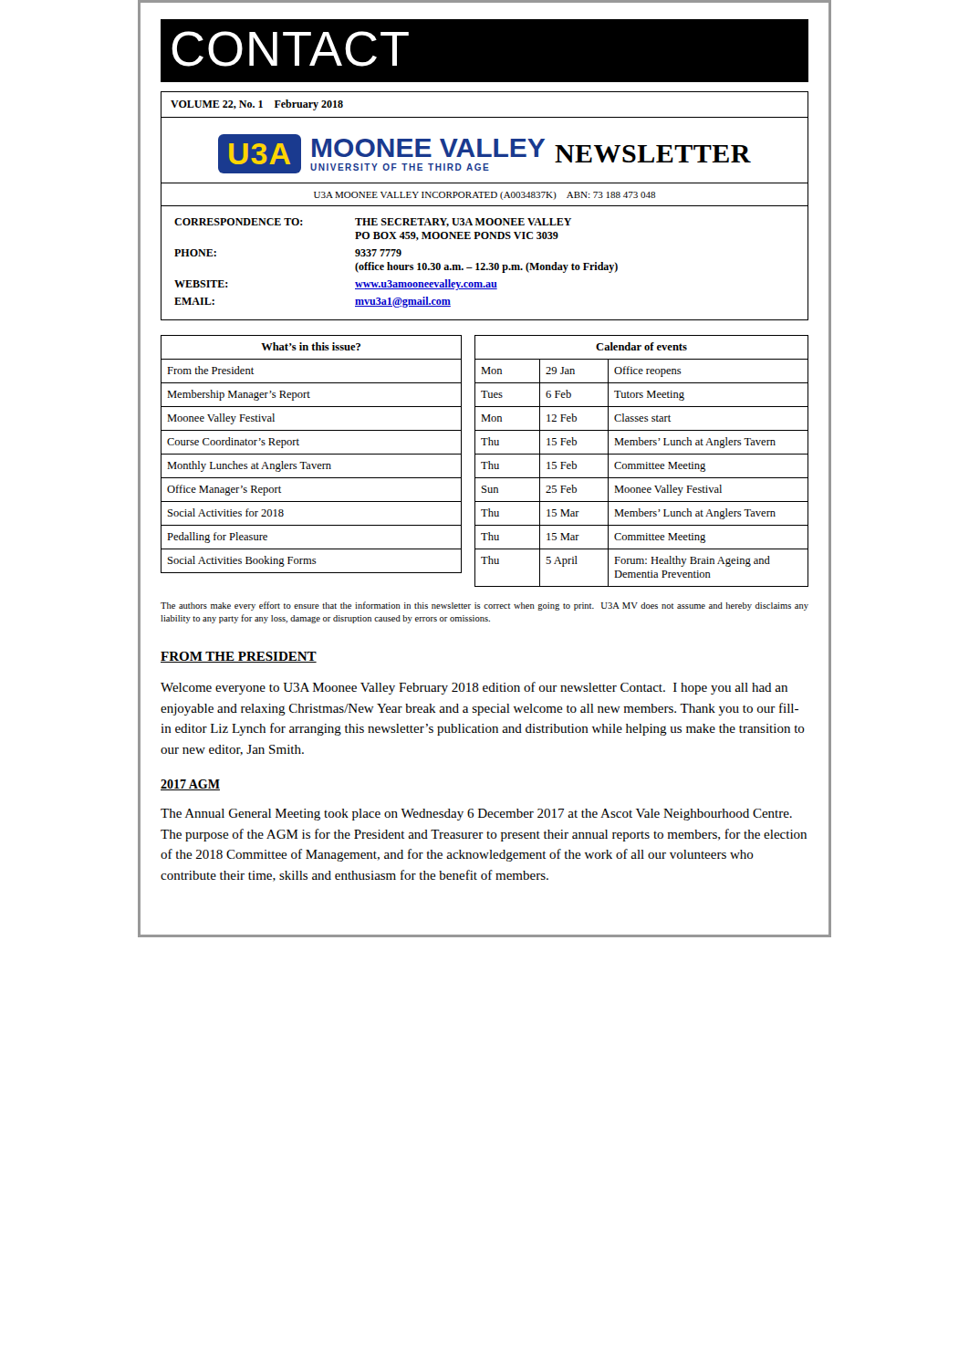CONTACT
VOLUME 22, No. 1 February 2018
U3A MOONEE VALLEY UNIVERSITY OF THE THIRD AGE NEWSLETTER
U3A MOONEE VALLEY INCORPORATED (A0034837K) ABN: 73 188 473 048
| CORRESPONDENCE TO: | THE SECRETARY, U3A MOONEE VALLEY PO BOX 459, MOONEE PONDS VIC 3039 |
| PHONE: | 9337 7779 (office hours 10.30 a.m. – 12.30 p.m. (Monday to Friday) |
| WEBSITE: | www.u3amooneevalley.com.au |
| EMAIL: | mvu3a1@gmail.com |
| What’s in this issue? |
| --- |
| From the President |
| Membership Manager’s Report |
| Moonee Valley Festival |
| Course Coordinator’s Report |
| Monthly Lunches at Anglers Tavern |
| Office Manager’s Report |
| Social Activities for 2018 |
| Pedalling for Pleasure |
| Social Activities Booking Forms |
| Calendar of events |
| --- |
| Mon | 29 Jan | Office reopens |
| Tues | 6 Feb | Tutors Meeting |
| Mon | 12 Feb | Classes start |
| Thu | 15 Feb | Members’ Lunch at Anglers Tavern |
| Thu | 15 Feb | Committee Meeting |
| Sun | 25 Feb | Moonee Valley Festival |
| Thu | 15 Mar | Members’ Lunch at Anglers Tavern |
| Thu | 15 Mar | Committee Meeting |
| Thu | 5 April | Forum: Healthy Brain Ageing and Dementia Prevention |
The authors make every effort to ensure that the information in this newsletter is correct when going to print. U3A MV does not assume and hereby disclaims any liability to any party for any loss, damage or disruption caused by errors or omissions.
FROM THE PRESIDENT
Welcome everyone to U3A Moonee Valley February 2018 edition of our newsletter Contact. I hope you all had an enjoyable and relaxing Christmas/New Year break and a special welcome to all new members. Thank you to our fill-in editor Liz Lynch for arranging this newsletter’s publication and distribution while helping us make the transition to our new editor, Jan Smith.
2017 AGM
The Annual General Meeting took place on Wednesday 6 December 2017 at the Ascot Vale Neighbourhood Centre. The purpose of the AGM is for the President and Treasurer to present their annual reports to members, for the election of the 2018 Committee of Management, and for the acknowledgement of the work of all our volunteers who contribute their time, skills and enthusiasm for the benefit of members.